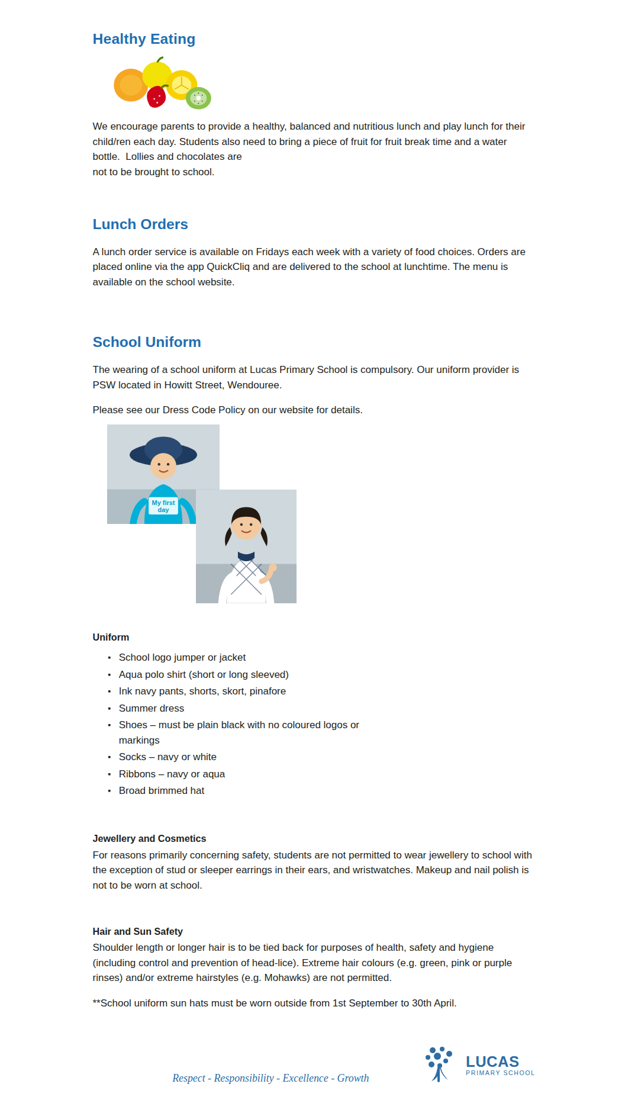Healthy Eating
We encourage parents to provide a healthy, balanced and nutritious lunch and play lunch for their child/ren each day. Students also need to bring a piece of fruit for fruit break time and a water bottle. Lollies and chocolates are
not to be brought to school.
Lunch Orders
A lunch order service is available on Fridays each week with a variety of food choices. Orders are placed online via the app QuickCliq and are delivered to the school at lunchtime. The menu is available on the school website.
School Uniform
The wearing of a school uniform at Lucas Primary School is compulsory. Our uniform provider is PSW located in Howitt Street, Wendouree.
Please see our Dress Code Policy on our website for details.
Uniform
School logo jumper or jacket
Aqua polo shirt (short or long sleeved)
Ink navy pants, shorts, skort, pinafore
Summer dress
Shoes – must be plain black with no coloured logos or markings
Socks – navy or white
Ribbons – navy or aqua
Broad brimmed hat
Jewellery and Cosmetics
For reasons primarily concerning safety, students are not permitted to wear jewellery to school with the exception of stud or sleeper earrings in their ears, and wristwatches. Makeup and nail polish is not to be worn at school.
Hair and Sun Safety
Shoulder length or longer hair is to be tied back for purposes of health, safety and hygiene (including control and prevention of head-lice). Extreme hair colours (e.g. green, pink or purple rinses) and/or extreme hairstyles (e.g. Mohawks) are not permitted.
**School uniform sun hats must be worn outside from 1st September to 30th April.
Respect - Responsibility - Excellence - Growth
LUCAS PRIMARY SCHOOL